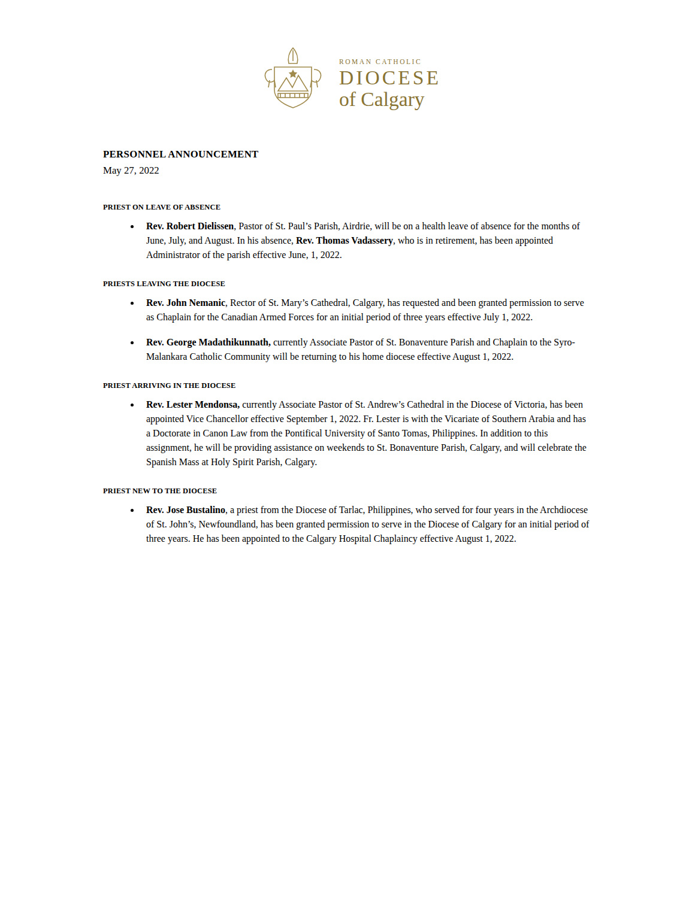Roman Catholic
Diocese
of Calgary
Personnel Announcement
May 27, 2022
Priest on Leave of Absence
Rev. Robert Dielissen, Pastor of St. Paul’s Parish, Airdrie, will be on a health leave of absence for the months of June, July, and August. In his absence, Rev. Thomas Vadassery, who is in retirement, has been appointed Administrator of the parish effective June, 1, 2022.
Priests Leaving the Diocese
Rev. John Nemanic, Rector of St. Mary’s Cathedral, Calgary, has requested and been granted permission to serve as Chaplain for the Canadian Armed Forces for an initial period of three years effective July 1, 2022.
Rev. George Madathikunnath, currently Associate Pastor of St. Bonaventure Parish and Chaplain to the Syro-Malankara Catholic Community will be returning to his home diocese effective August 1, 2022.
Priest Arriving in the Diocese
Rev. Lester Mendonsa, currently Associate Pastor of St. Andrew’s Cathedral in the Diocese of Victoria, has been appointed Vice Chancellor effective September 1, 2022. Fr. Lester is with the Vicariate of Southern Arabia and has a Doctorate in Canon Law from the Pontifical University of Santo Tomas, Philippines. In addition to this assignment, he will be providing assistance on weekends to St. Bonaventure Parish, Calgary, and will celebrate the Spanish Mass at Holy Spirit Parish, Calgary.
Priest New to the Diocese
Rev. Jose Bustalino, a priest from the Diocese of Tarlac, Philippines, who served for four years in the Archdiocese of St. John’s, Newfoundland, has been granted permission to serve in the Diocese of Calgary for an initial period of three years. He has been appointed to the Calgary Hospital Chaplaincy effective August 1, 2022.